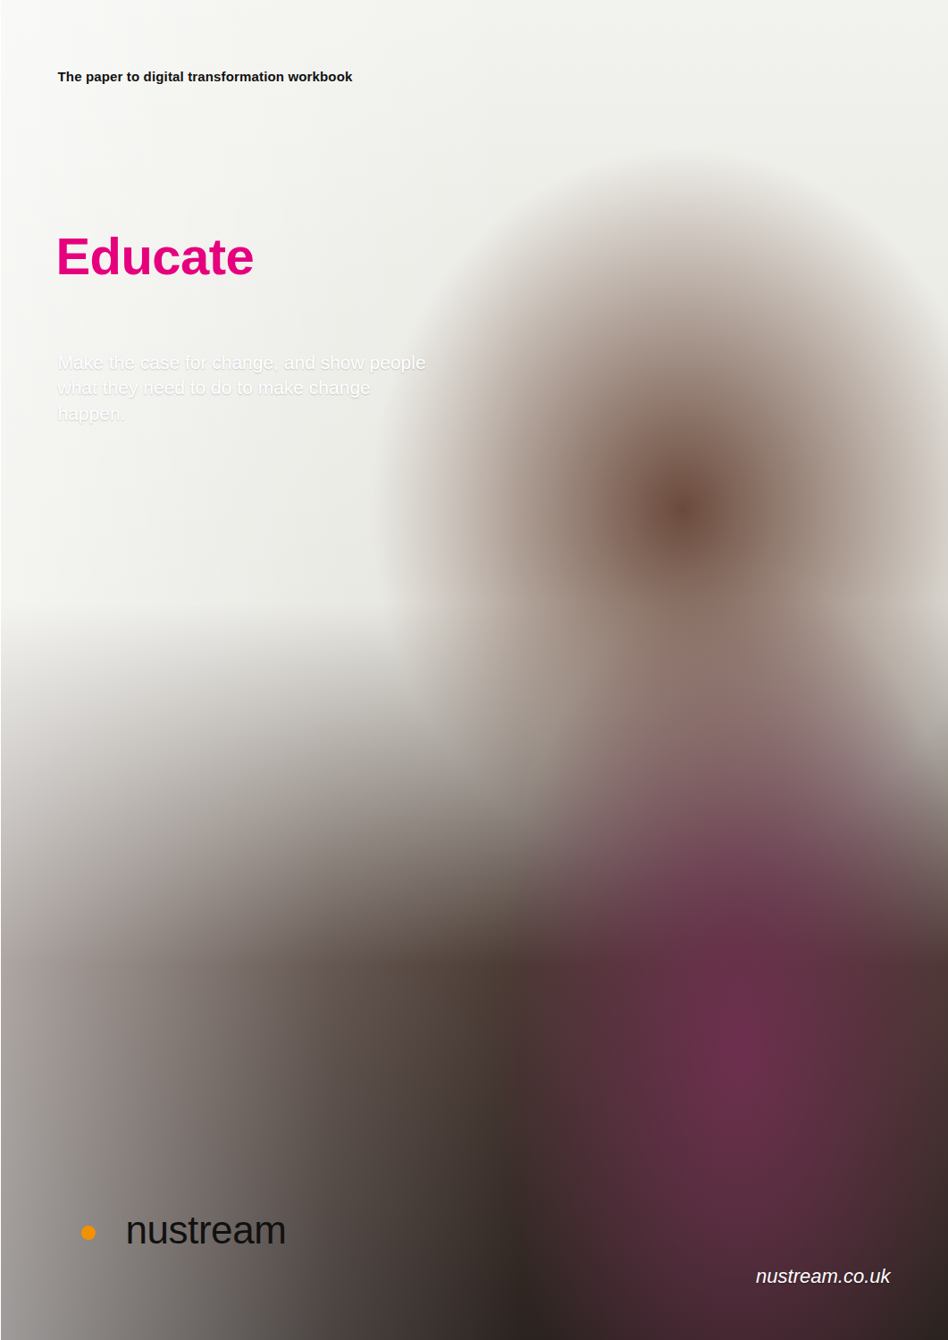The paper to digital transformation workbook
Educate
Make the case for change, and show people what they need to do to make change happen.
nustream
nustream.co.uk